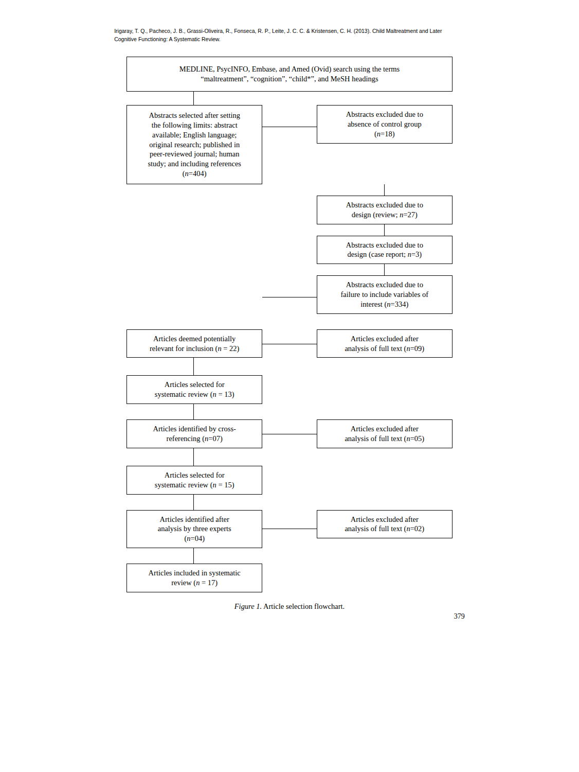Irigaray, T. Q., Pacheco, J. B., Grassi-Oliveira, R., Fonseca, R. P., Leite, J. C. C. & Kristensen, C. H. (2013). Child Maltreatment and Later Cognitive Functioning: A Systematic Review.
MEDLINE, PsycINFO, Embase, and Amed (Ovid) search using the terms
“maltreatment”, “cognition”, “child*”, and MeSH headings
Abstracts selected after setting
the following limits: abstract
available; English language;
original research; published in
peer-reviewed journal; human
study; and including references
(n=404)
Abstracts excluded due to
absence of control group
(n=18)
Abstracts excluded due to
design (review; n=27)
Abstracts excluded due to
design (case report; n=3)
Abstracts excluded due to
failure to include variables of
interest (n=334)
Articles deemed potentially
relevant for inclusion (n = 22)
Articles excluded after
analysis of full text (n=09)
Articles selected for
systematic review (n = 13)
Articles identified by cross-
referencing (n=07)
Articles excluded after
analysis of full text (n=05)
Articles selected for
systematic review (n = 15)
Articles identified after
analysis by three experts
(n=04)
Articles excluded after
analysis of full text (n=02)
Articles included in systematic
review (n = 17)
Figure 1. Article selection flowchart.
379